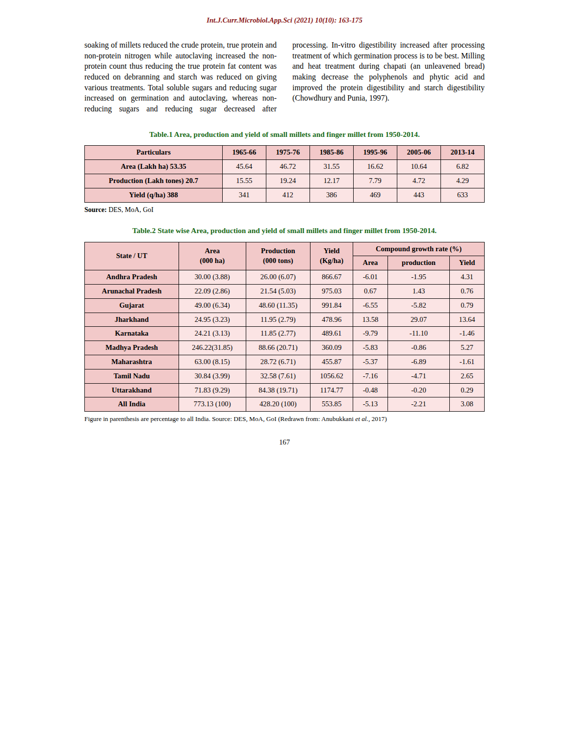Int.J.Curr.Microbiol.App.Sci (2021) 10(10): 163-175
soaking of millets reduced the crude protein, true protein and non-protein nitrogen while autoclaving increased the non-protein count thus reducing the true protein fat content was reduced on debranning and starch was reduced on giving various treatments. Total soluble sugars and reducing sugar increased on germination and autoclaving, whereas non-reducing sugars and reducing sugar decreased after processing. In-vitro digestibility increased after processing treatment of which germination process is to be best. Milling and heat treatment during chapati (an unleavened bread) making decrease the polyphenols and phytic acid and improved the protein digestibility and starch digestibility (Chowdhury and Punia, 1997).
Table.1 Area, production and yield of small millets and finger millet from 1950-2014.
| Particulars | 1965-66 | 1975-76 | 1985-86 | 1995-96 | 2005-06 | 2013-14 |
| --- | --- | --- | --- | --- | --- | --- |
| Area (Lakh ha) 53.35 | 45.64 | 46.72 | 31.55 | 16.62 | 10.64 | 6.82 |
| Production (Lakh tones) 20.7 | 15.55 | 19.24 | 12.17 | 7.79 | 4.72 | 4.29 |
| Yield (q/ha) 388 | 341 | 412 | 386 | 469 | 443 | 633 |
Source: DES, MoA, GoI
Table.2 State wise Area, production and yield of small millets and finger millet from 1950-2014.
| State / UT | Area (000 ha) | Production (000 tons) | Yield (Kg/ha) | Compound growth rate (%) |
| --- | --- | --- | --- | --- |
| Area | production | Yield |
| Andhra Pradesh | 30.00 (3.88) | 26.00 (6.07) | 866.67 | -6.01 | -1.95 | 4.31 |
| Arunachal Pradesh | 22.09 (2.86) | 21.54 (5.03) | 975.03 | 0.67 | 1.43 | 0.76 |
| Gujarat | 49.00 (6.34) | 48.60 (11.35) | 991.84 | -6.55 | -5.82 | 0.79 |
| Jharkhand | 24.95 (3.23) | 11.95 (2.79) | 478.96 | 13.58 | 29.07 | 13.64 |
| Karnataka | 24.21 (3.13) | 11.85 (2.77) | 489.61 | -9.79 | -11.10 | -1.46 |
| Madhya Pradesh | 246.22(31.85) | 88.66 (20.71) | 360.09 | -5.83 | -0.86 | 5.27 |
| Maharashtra | 63.00 (8.15) | 28.72 (6.71) | 455.87 | -5.37 | -6.89 | -1.61 |
| Tamil Nadu | 30.84 (3.99) | 32.58 (7.61) | 1056.62 | -7.16 | -4.71 | 2.65 |
| Uttarakhand | 71.83 (9.29) | 84.38 (19.71) | 1174.77 | -0.48 | -0.20 | 0.29 |
| All India | 773.13 (100) | 428.20 (100) | 553.85 | -5.13 | -2.21 | 3.08 |
Figure in parenthesis are percentage to all India. Source: DES, MoA, GoI (Redrawn from: Anubukkani et al., 2017)
167